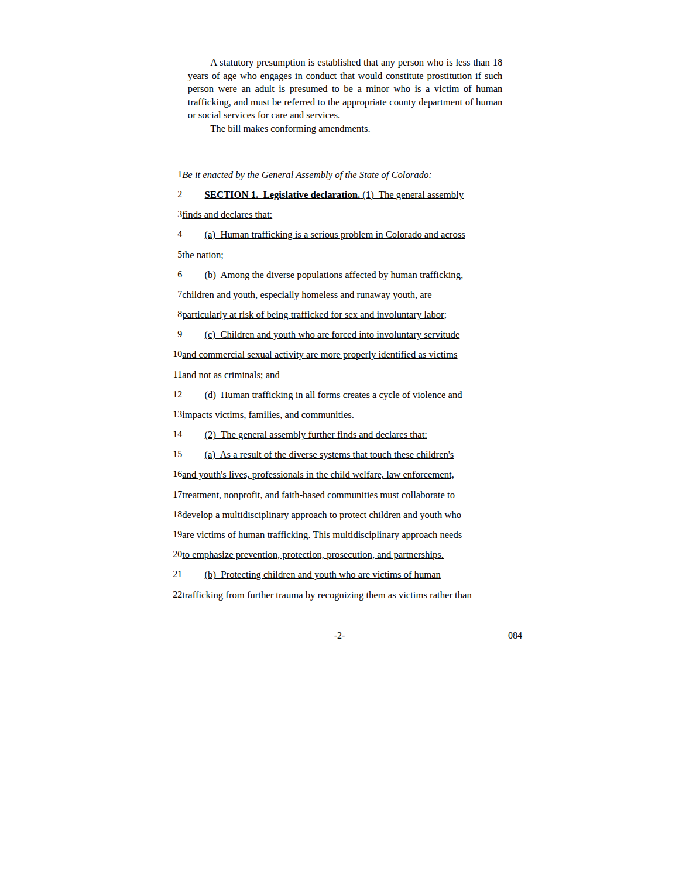A statutory presumption is established that any person who is less than 18 years of age who engages in conduct that would constitute prostitution if such person were an adult is presumed to be a minor who is a victim of human trafficking, and must be referred to the appropriate county department of human or social services for care and services.
The bill makes conforming amendments.
| 1 | Be it enacted by the General Assembly of the State of Colorado: |
| 2 | SECTION 1. Legislative declaration. (1) The general assembly |
| 3 | finds and declares that: |
| 4 | (a) Human trafficking is a serious problem in Colorado and across |
| 5 | the nation; |
| 6 | (b) Among the diverse populations affected by human trafficking, |
| 7 | children and youth, especially homeless and runaway youth, are |
| 8 | particularly at risk of being trafficked for sex and involuntary labor; |
| 9 | (c) Children and youth who are forced into involuntary servitude |
| 10 | and commercial sexual activity are more properly identified as victims |
| 11 | and not as criminals; and |
| 12 | (d) Human trafficking in all forms creates a cycle of violence and |
| 13 | impacts victims, families, and communities. |
| 14 | (2) The general assembly further finds and declares that: |
| 15 | (a) As a result of the diverse systems that touch these children's |
| 16 | and youth's lives, professionals in the child welfare, law enforcement, |
| 17 | treatment, nonprofit, and faith-based communities must collaborate to |
| 18 | develop a multidisciplinary approach to protect children and youth who |
| 19 | are victims of human trafficking. This multidisciplinary approach needs |
| 20 | to emphasize prevention, protection, prosecution, and partnerships. |
| 21 | (b) Protecting children and youth who are victims of human |
| 22 | trafficking from further trauma by recognizing them as victims rather than |
-2-
084